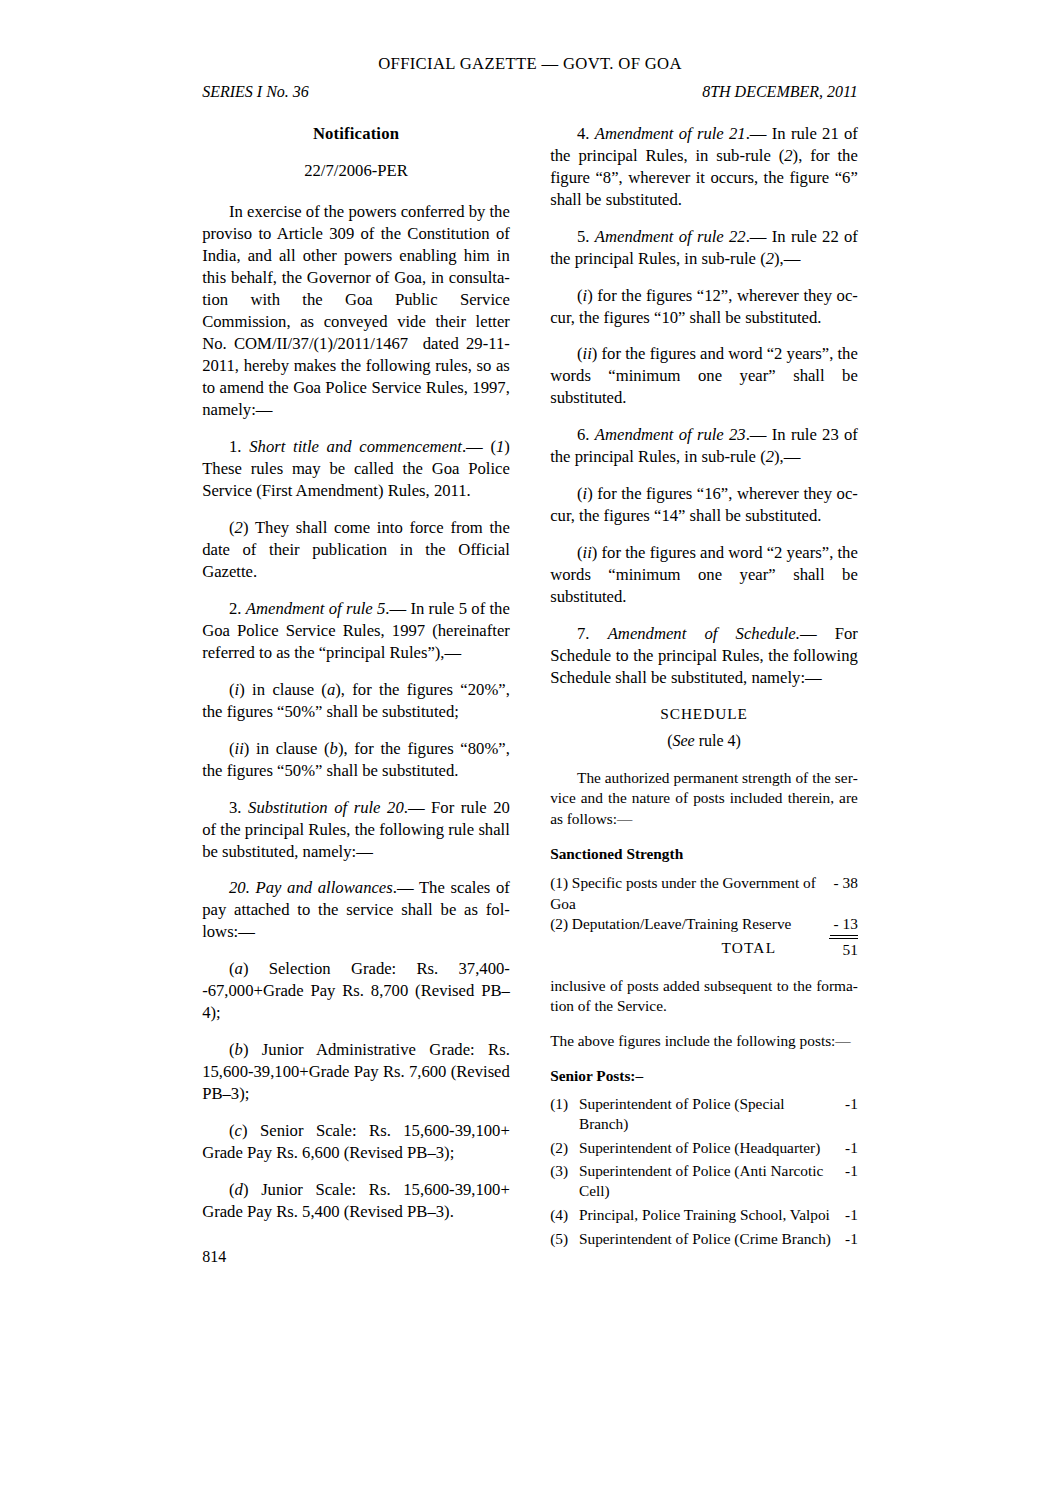OFFICIAL GAZETTE — GOVT. OF GOA
SERIES I No. 36 8TH DECEMBER, 2011
Notification
22/7/2006-PER
In exercise of the powers conferred by the proviso to Article 309 of the Constitution of India, and all other powers enabling him in this behalf, the Governor of Goa, in consultation with the Goa Public Service Commission, as conveyed vide their letter No. COM/II/37/(1)/2011/1467 dated 29-11-2011, hereby makes the following rules, so as to amend the Goa Police Service Rules, 1997, namely:—
1. Short title and commencement.— (1) These rules may be called the Goa Police Service (First Amendment) Rules, 2011.
(2) They shall come into force from the date of their publication in the Official Gazette.
2. Amendment of rule 5.— In rule 5 of the Goa Police Service Rules, 1997 (hereinafter referred to as the “principal Rules”),—
(i) in clause (a), for the figures “20%”, the figures “50%” shall be substituted;
(ii) in clause (b), for the figures “80%”, the figures “50%” shall be substituted.
3. Substitution of rule 20.— For rule 20 of the principal Rules, the following rule shall be substituted, namely:—
20. Pay and allowances.— The scales of pay attached to the service shall be as follows:—
(a) Selection Grade: Rs. 37,400--67,000+Grade Pay Rs. 8,700 (Revised PB–4);
(b) Junior Administrative Grade: Rs. 15,600-39,100+Grade Pay Rs. 7,600 (Revised PB–3);
(c) Senior Scale: Rs. 15,600-39,100+ Grade Pay Rs. 6,600 (Revised PB–3);
(d) Junior Scale: Rs. 15,600-39,100+ Grade Pay Rs. 5,400 (Revised PB–3).
4. Amendment of rule 21.— In rule 21 of the principal Rules, in sub-rule (2), for the figure “8”, wherever it occurs, the figure “6” shall be substituted.
5. Amendment of rule 22.— In rule 22 of the principal Rules, in sub-rule (2),—
(i) for the figures “12”, wherever they occur, the figures “10” shall be substituted.
(ii) for the figures and word “2 years”, the words “minimum one year” shall be substituted.
6. Amendment of rule 23.— In rule 23 of the principal Rules, in sub-rule (2),—
(i) for the figures “16”, wherever they occur, the figures “14” shall be substituted.
(ii) for the figures and word “2 years”, the words “minimum one year” shall be substituted.
7. Amendment of Schedule.— For Schedule to the principal Rules, the following Schedule shall be substituted, namely:—
SCHEDULE
(See rule 4)
The authorized permanent strength of the service and the nature of posts included therein, are as follows:—
Sanctioned Strength
(1) Specific posts under the Government of Goa - 38
(2) Deputation/Leave/Training Reserve - 13
TOTAL 51
inclusive of posts added subsequent to the formation of the Service.
The above figures include the following posts:—
Senior Posts:–
(1) Superintendent of Police (Special Branch)-1
(2) Superintendent of Police (Headquarter)-1
(3) Superintendent of Police (Anti Narcotic Cell)-1
(4) Principal, Police Training School, Valpoi-1
(5) Superintendent of Police (Crime Branch)-1
814